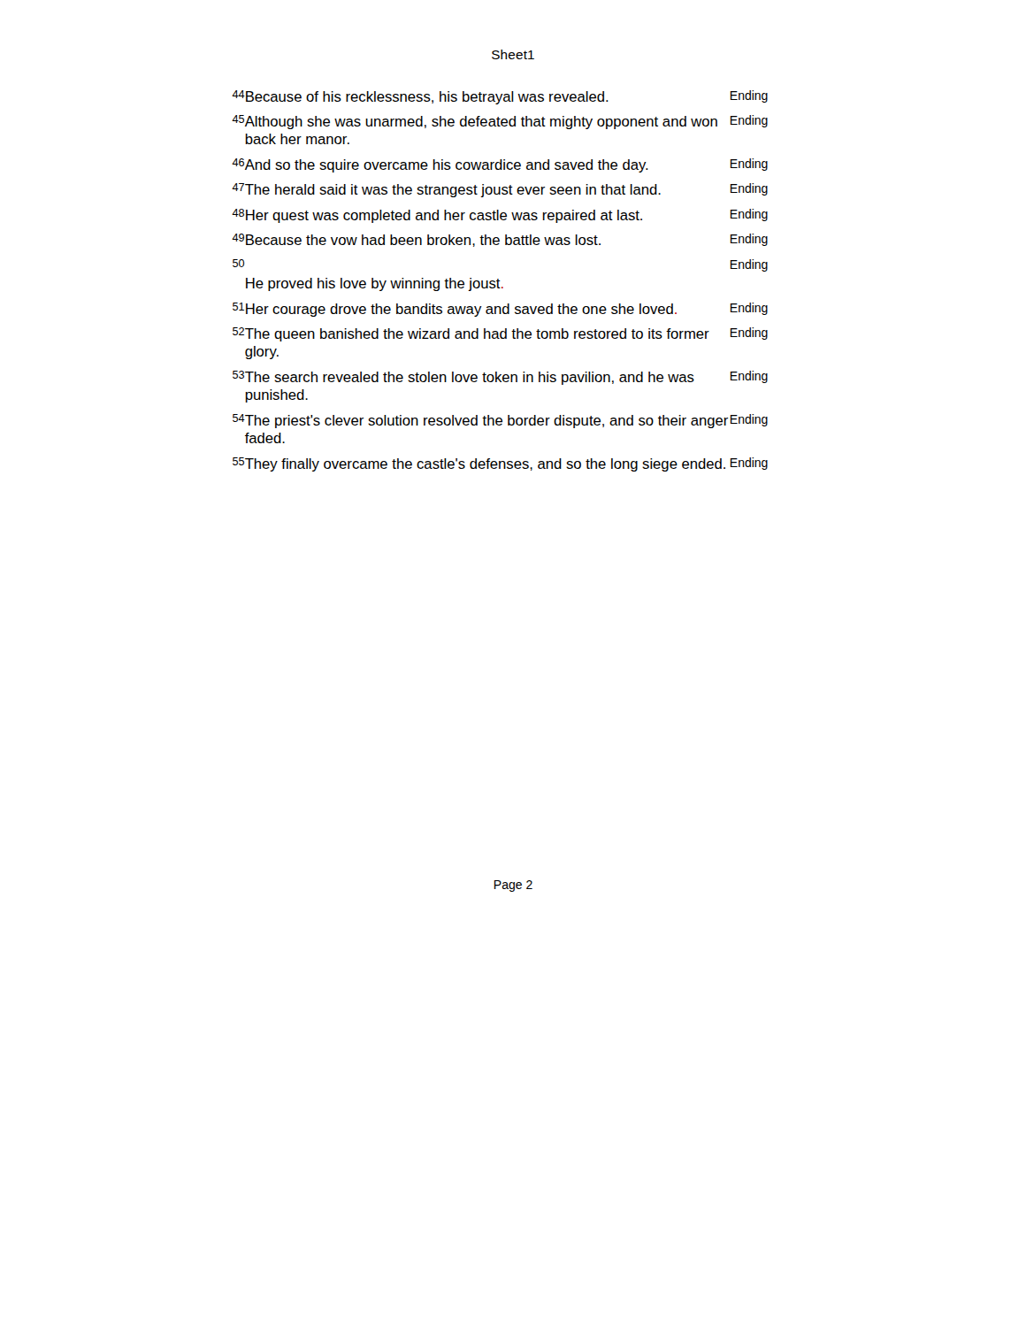Sheet1
| 44 | Because of his recklessness, his betrayal was revealed. | Ending |
| 45 | Although she was unarmed, she defeated that mighty opponent and won back her manor. | Ending |
| 46 | And so the squire overcame his cowardice and saved the day. | Ending |
| 47 | The herald said it was the strangest joust ever seen in that land. | Ending |
| 48 | Her quest was completed and her castle was repaired at last. | Ending |
| 49 | Because the vow had been broken, the battle was lost. | Ending |
| 50 | He proved his love by winning the joust . | Ending |
| 51 | Her courage drove the bandits away and saved the one she loved . | Ending |
| 52 | The queen banished the wizard and had the tomb restored to its former glory. | Ending |
| 53 | The search revealed the stolen love token in his pavilion, and he was punished. | Ending |
| 54 | The priest's clever solution resolved the border dispute, and so their anger faded. | Ending |
| 55 | They finally overcame the castle's defenses, and so the long siege ended. | Ending |
Page 2